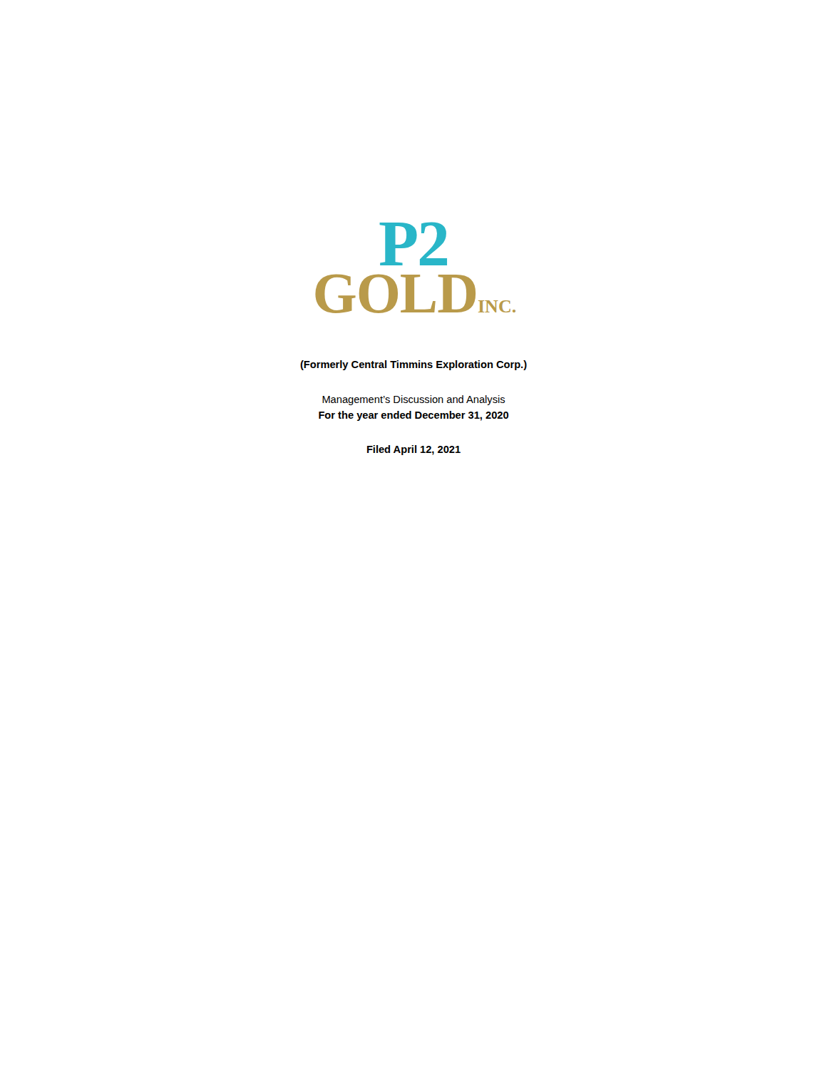P2 GOLDINC.
(Formerly Central Timmins Exploration Corp.)
Management’s Discussion and Analysis
For the year ended December 31, 2020
Filed April 12, 2021